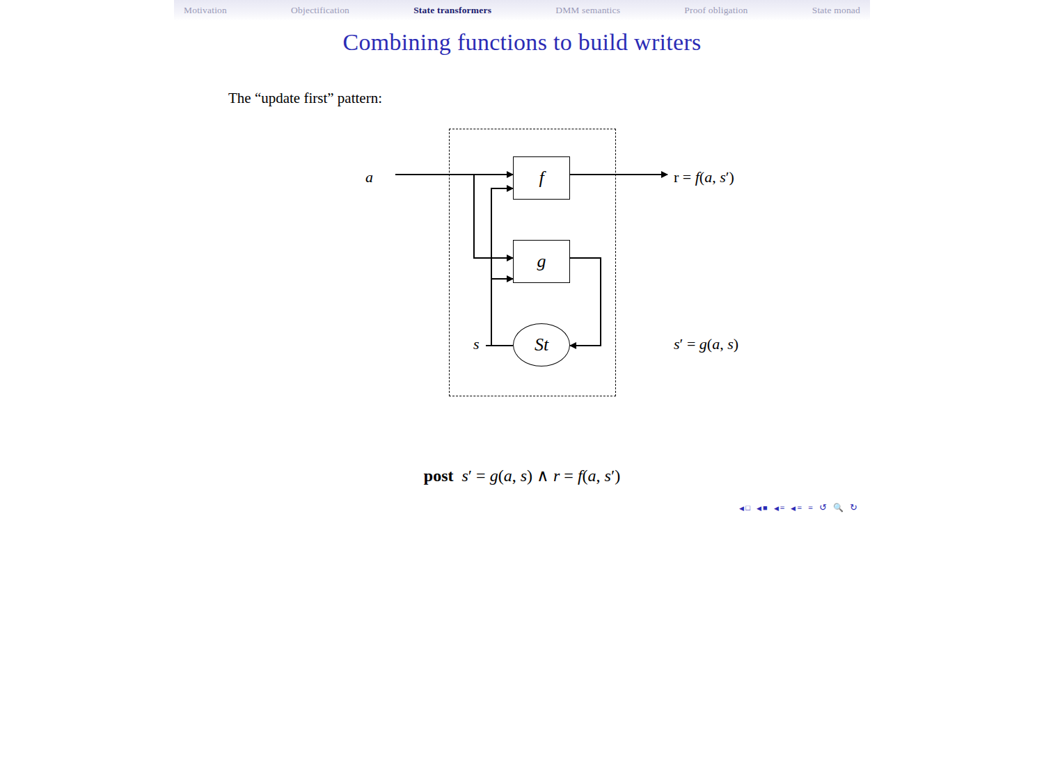Motivation Objectification State transformers DMM semantics Proof obligation State monad
Combining functions to build writers
The “update first” pattern:
f
g
St
a
s
r = f(a, s′)
s′ = g(a, s)
post s′ = g(a, s) ∧ r = f(a, s′)